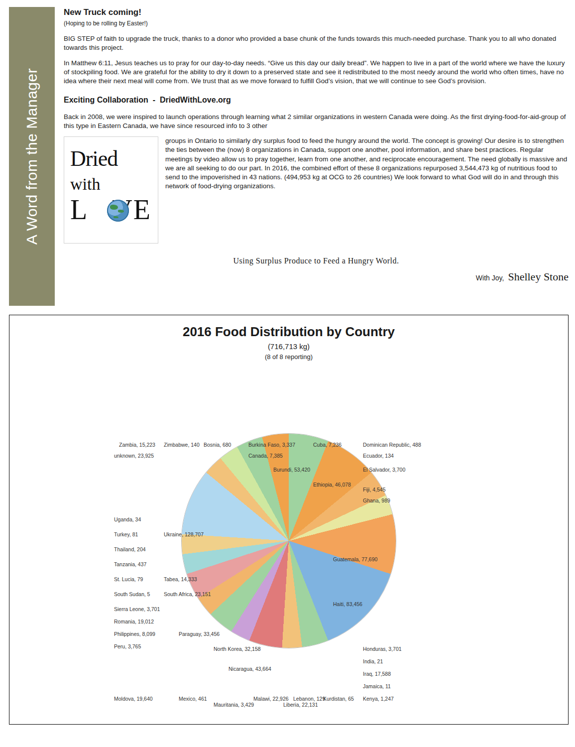A Word from the Manager
New Truck coming!
(Hoping to be rolling by Easter!)
BIG STEP of faith to upgrade the truck, thanks to a donor who provided a base chunk of the funds towards this much-needed purchase. Thank you to all who donated towards this project.
In Matthew 6:11, Jesus teaches us to pray for our day-to-day needs. “Give us this day our daily bread”. We happen to live in a part of the world where we have the luxury of stockpiling food. We are grateful for the ability to dry it down to a preserved state and see it redistributed to the most needy around the world who often times, have no idea where their next meal will come from. We trust that as we move forward to fulfill God’s vision, that we will continue to see God’s provision.
Exciting Collaboration - DriedWithLove.org
Back in 2008, we were inspired to launch operations through learning what 2 similar organizations in western Canada were doing. As the first drying-food-for-aid-group of this type in Eastern Canada, we have since resourced info to 3 other
Dried
with
L VE
groups in Ontario to similarly dry surplus food to feed the hungry around the world. The concept is growing! Our desire is to strengthen the ties between the (now) 8 organizations in Canada, support one another, pool information, and share best practices. Regular meetings by video allow us to pray together, learn from one another, and reciprocate encouragement. The need globally is massive and we are all seeking to do our part. In 2016, the combined effort of these 8 organizations repurposed 3,544,473 kg of nutritious food to send to the impoverished in 43 nations. (494,953 kg at OCG to 26 countries) We look forward to what God will do in and through this network of food-drying organizations.
Using Surplus Produce to Feed a Hungry World.
With Joy,Shelley Stone
2016 Food Distribution by Country
(716,713 kg)
(8 of 8 reporting)
Zambia, 15,223 Zimbabwe, 140 Bosnia, 680 Burkina Faso, 3,337 Cuba, 7,236 Dominican Republic, 488 unknown, 23,925 Canada, 7,385 Ecuador, 134 Burundi, 53,420 El Salvador, 3,700 Ethiopia, 46,078 Fiji, 4,545 Ghana, 989 Uganda, 34 Ukraine, 128,707 Turkey, 81 Thailand, 204 Tanzania, 437 Guatemala, 77,690 St. Lucia, 79 Tabea, 14,333 South Sudan, 5 South Africa, 23,151 Sierra Leone, 3,701 Haiti, 83,456 Romania, 19,012 Philippines, 8,099 Paraguay, 33,456 Peru, 3,765 North Korea, 32,158 Nicaragua, 43,664 Honduras, 3,701 India, 21 Iraq, 17,588 Jamaica, 11 Kenya, 1,247 Moldova, 19,640 Mexico, 461 Mauritania, 3,429 Malawi, 22,926 Lebanon, 129 Kurdistan, 65 Liberia, 22,131